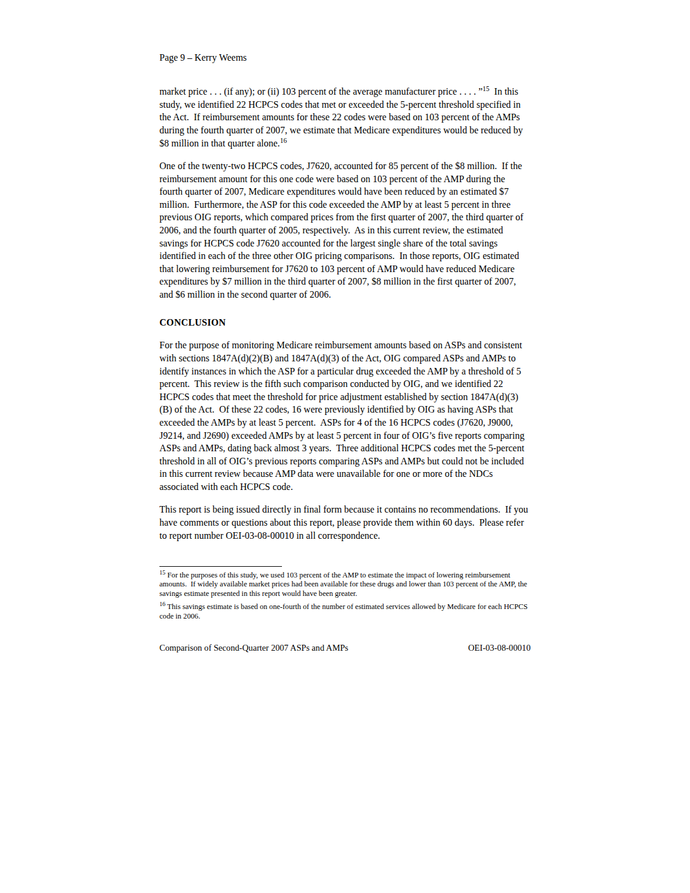Page 9 – Kerry Weems
market price . . . (if any); or (ii) 103 percent of the average manufacturer price . . . . ”15 In this study, we identified 22 HCPCS codes that met or exceeded the 5-percent threshold specified in the Act. If reimbursement amounts for these 22 codes were based on 103 percent of the AMPs during the fourth quarter of 2007, we estimate that Medicare expenditures would be reduced by $8 million in that quarter alone.16
One of the twenty-two HCPCS codes, J7620, accounted for 85 percent of the $8 million. If the reimbursement amount for this one code were based on 103 percent of the AMP during the fourth quarter of 2007, Medicare expenditures would have been reduced by an estimated $7 million. Furthermore, the ASP for this code exceeded the AMP by at least 5 percent in three previous OIG reports, which compared prices from the first quarter of 2007, the third quarter of 2006, and the fourth quarter of 2005, respectively. As in this current review, the estimated savings for HCPCS code J7620 accounted for the largest single share of the total savings identified in each of the three other OIG pricing comparisons. In those reports, OIG estimated that lowering reimbursement for J7620 to 103 percent of AMP would have reduced Medicare expenditures by $7 million in the third quarter of 2007, $8 million in the first quarter of 2007, and $6 million in the second quarter of 2006.
CONCLUSION
For the purpose of monitoring Medicare reimbursement amounts based on ASPs and consistent with sections 1847A(d)(2)(B) and 1847A(d)(3) of the Act, OIG compared ASPs and AMPs to identify instances in which the ASP for a particular drug exceeded the AMP by a threshold of 5 percent. This review is the fifth such comparison conducted by OIG, and we identified 22 HCPCS codes that meet the threshold for price adjustment established by section 1847A(d)(3)(B) of the Act. Of these 22 codes, 16 were previously identified by OIG as having ASPs that exceeded the AMPs by at least 5 percent. ASPs for 4 of the 16 HCPCS codes (J7620, J9000, J9214, and J2690) exceeded AMPs by at least 5 percent in four of OIG’s five reports comparing ASPs and AMPs, dating back almost 3 years. Three additional HCPCS codes met the 5-percent threshold in all of OIG’s previous reports comparing ASPs and AMPs but could not be included in this current review because AMP data were unavailable for one or more of the NDCs associated with each HCPCS code.
This report is being issued directly in final form because it contains no recommendations. If you have comments or questions about this report, please provide them within 60 days. Please refer to report number OEI-03-08-00010 in all correspondence.
15 For the purposes of this study, we used 103 percent of the AMP to estimate the impact of lowering reimbursement amounts. If widely available market prices had been available for these drugs and lower than 103 percent of the AMP, the savings estimate presented in this report would have been greater.
16 This savings estimate is based on one-fourth of the number of estimated services allowed by Medicare for each HCPCS code in 2006.
Comparison of Second-Quarter 2007 ASPs and AMPs
OEI-03-08-00010